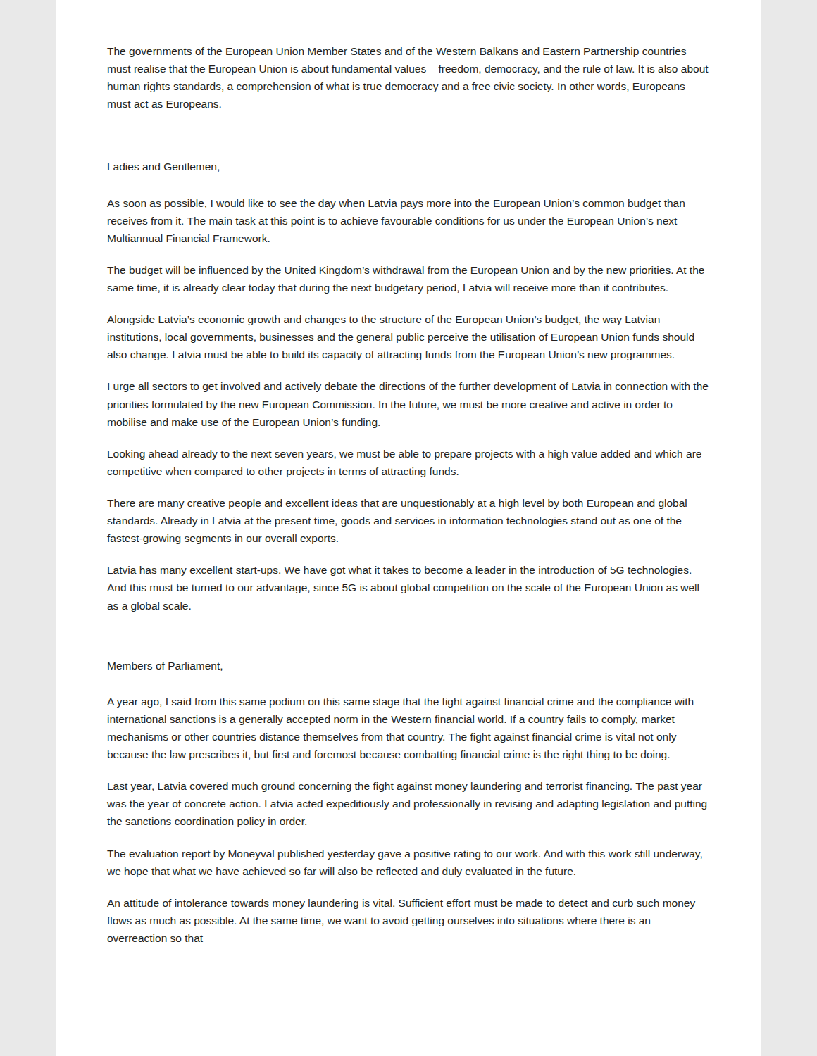The governments of the European Union Member States and of the Western Balkans and Eastern Partnership countries must realise that the European Union is about fundamental values – freedom, democracy, and the rule of law. It is also about human rights standards, a comprehension of what is true democracy and a free civic society. In other words, Europeans must act as Europeans.
Ladies and Gentlemen,
As soon as possible, I would like to see the day when Latvia pays more into the European Union’s common budget than receives from it. The main task at this point is to achieve favourable conditions for us under the European Union’s next Multiannual Financial Framework.
The budget will be influenced by the United Kingdom’s withdrawal from the European Union and by the new priorities. At the same time, it is already clear today that during the next budgetary period, Latvia will receive more than it contributes.
Alongside Latvia’s economic growth and changes to the structure of the European Union’s budget, the way Latvian institutions, local governments, businesses and the general public perceive the utilisation of European Union funds should also change. Latvia must be able to build its capacity of attracting funds from the European Union’s new programmes.
I urge all sectors to get involved and actively debate the directions of the further development of Latvia in connection with the priorities formulated by the new European Commission. In the future, we must be more creative and active in order to mobilise and make use of the European Union’s funding.
Looking ahead already to the next seven years, we must be able to prepare projects with a high value added and which are competitive when compared to other projects in terms of attracting funds.
There are many creative people and excellent ideas that are unquestionably at a high level by both European and global standards. Already in Latvia at the present time, goods and services in information technologies stand out as one of the fastest-growing segments in our overall exports.
Latvia has many excellent start-ups. We have got what it takes to become a leader in the introduction of 5G technologies. And this must be turned to our advantage, since 5G is about global competition on the scale of the European Union as well as a global scale.
Members of Parliament,
A year ago, I said from this same podium on this same stage that the fight against financial crime and the compliance with international sanctions is a generally accepted norm in the Western financial world. If a country fails to comply, market mechanisms or other countries distance themselves from that country. The fight against financial crime is vital not only because the law prescribes it, but first and foremost because combatting financial crime is the right thing to be doing.
Last year, Latvia covered much ground concerning the fight against money laundering and terrorist financing. The past year was the year of concrete action. Latvia acted expeditiously and professionally in revising and adapting legislation and putting the sanctions coordination policy in order.
The evaluation report by Moneyval published yesterday gave a positive rating to our work. And with this work still underway, we hope that what we have achieved so far will also be reflected and duly evaluated in the future.
An attitude of intolerance towards money laundering is vital. Sufficient effort must be made to detect and curb such money flows as much as possible. At the same time, we want to avoid getting ourselves into situations where there is an overreaction so that